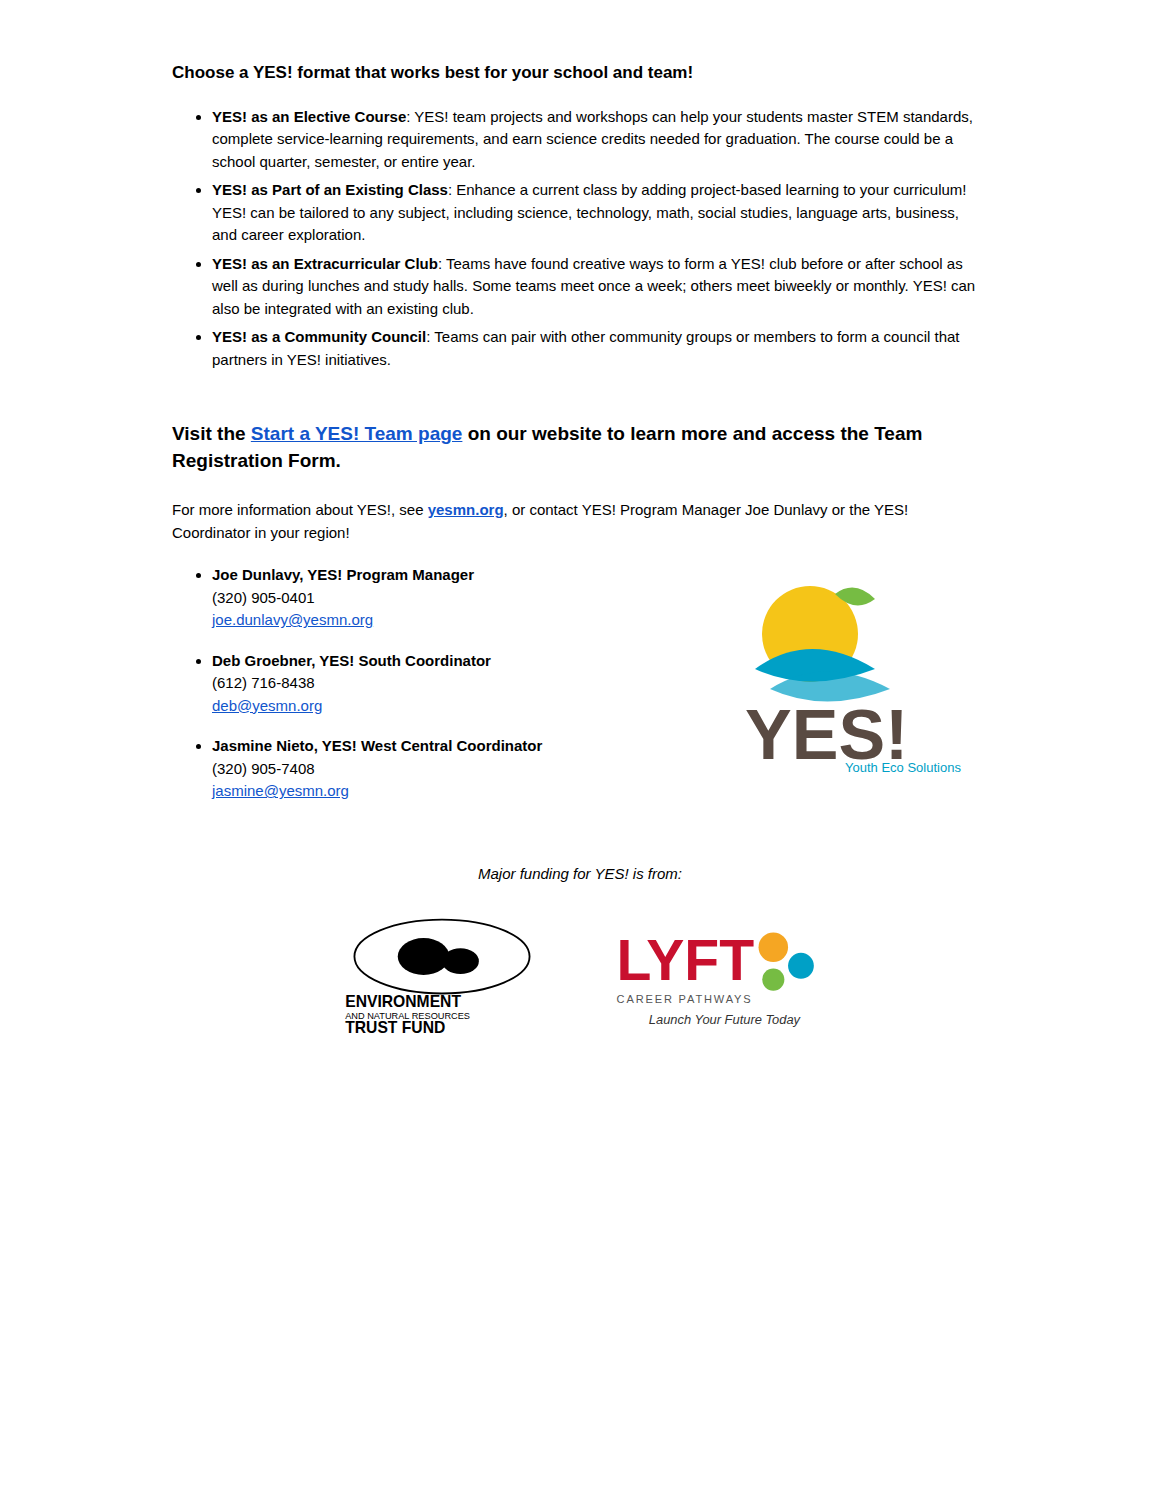Choose a YES! format that works best for your school and team!
YES! as an Elective Course: YES! team projects and workshops can help your students master STEM standards, complete service-learning requirements, and earn science credits needed for graduation. The course could be a school quarter, semester, or entire year.
YES! as Part of an Existing Class: Enhance a current class by adding project-based learning to your curriculum! YES! can be tailored to any subject, including science, technology, math, social studies, language arts, business, and career exploration.
YES! as an Extracurricular Club: Teams have found creative ways to form a YES! club before or after school as well as during lunches and study halls. Some teams meet once a week; others meet biweekly or monthly. YES! can also be integrated with an existing club.
YES! as a Community Council: Teams can pair with other community groups or members to form a council that partners in YES! initiatives.
Visit the Start a YES! Team page on our website to learn more and access the Team Registration Form.
For more information about YES!, see yesmn.org, or contact YES! Program Manager Joe Dunlavy or the YES! Coordinator in your region!
Joe Dunlavy, YES! Program Manager
(320) 905-0401
joe.dunlavy@yesmn.org
Deb Groebner, YES! South Coordinator
(612) 716-8438
deb@yesmn.org
Jasmine Nieto, YES! West Central Coordinator
(320) 905-7408
jasmine@yesmn.org
Major funding for YES! is from: